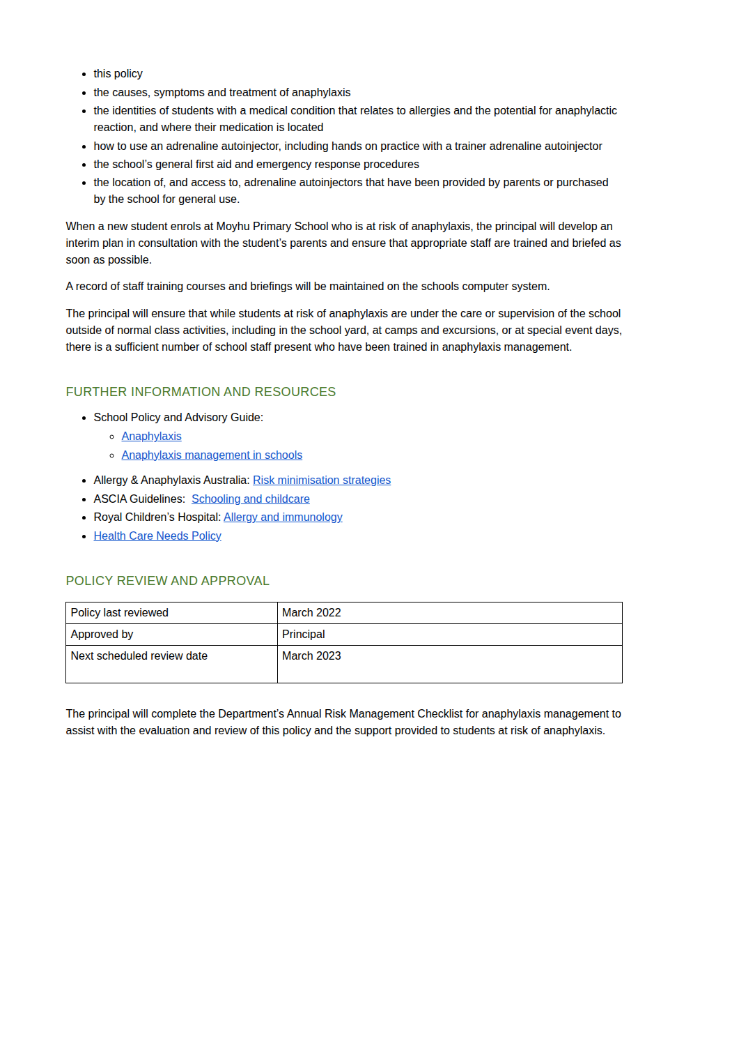this policy
the causes, symptoms and treatment of anaphylaxis
the identities of students with a medical condition that relates to allergies and the potential for anaphylactic reaction, and where their medication is located
how to use an adrenaline autoinjector, including hands on practice with a trainer adrenaline autoinjector
the school’s general first aid and emergency response procedures
the location of, and access to, adrenaline autoinjectors that have been provided by parents or purchased by the school for general use.
When a new student enrols at Moyhu Primary School who is at risk of anaphylaxis, the principal will develop an interim plan in consultation with the student’s parents and ensure that appropriate staff are trained and briefed as soon as possible.
A record of staff training courses and briefings will be maintained on the schools computer system.
The principal will ensure that while students at risk of anaphylaxis are under the care or supervision of the school outside of normal class activities, including in the school yard, at camps and excursions, or at special event days, there is a sufficient number of school staff present who have been trained in anaphylaxis management.
Further information and resources
School Policy and Advisory Guide:
Anaphylaxis
Anaphylaxis management in schools
Allergy & Anaphylaxis Australia: Risk minimisation strategies
ASCIA Guidelines: Schooling and childcare
Royal Children’s Hospital: Allergy and immunology
Health Care Needs Policy
Policy review and approval
| Policy last reviewed | March 2022 |
| Approved by | Principal |
| Next scheduled review date | March 2023 |
The principal will complete the Department’s Annual Risk Management Checklist for anaphylaxis management to assist with the evaluation and review of this policy and the support provided to students at risk of anaphylaxis.